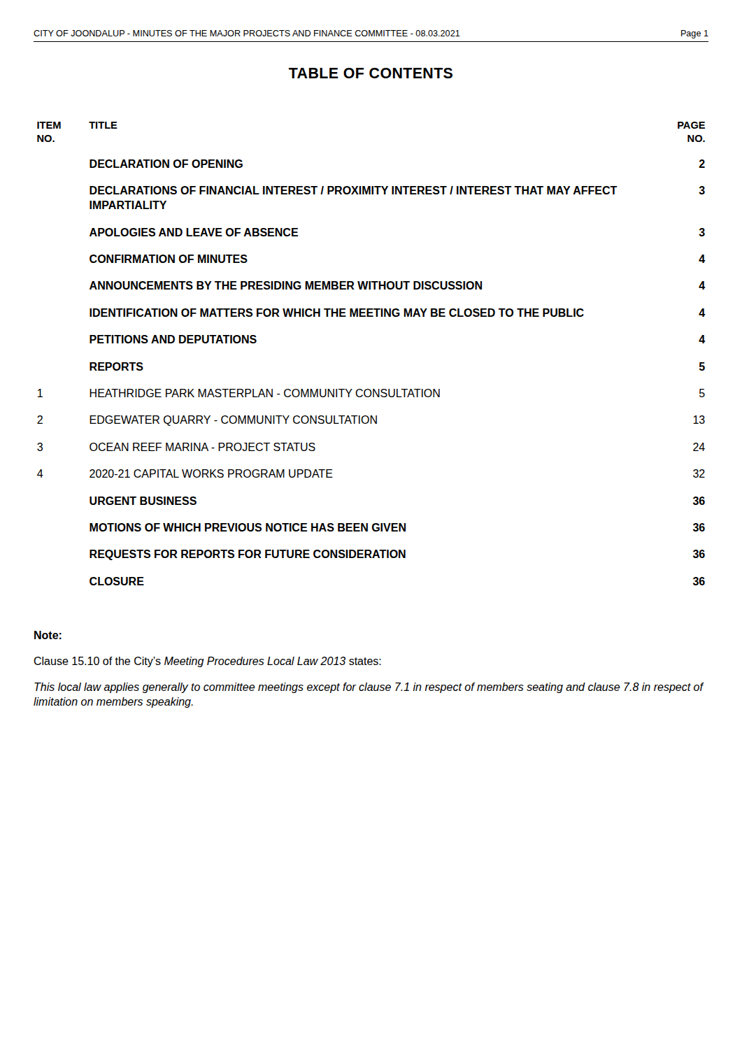City of Joondalup - Minutes of the Major Projects and Finance Committee - 08.03.2021
Page 1
TABLE OF CONTENTS
| Item No. | Title | Page No. |
| --- | --- | --- |
| | Declaration of Opening | 2 |
| | Declarations of Financial Interest / Proximity Interest / Interest that may affect Impartiality | 3 |
| | Apologies and Leave of Absence | 3 |
| | Confirmation of Minutes | 4 |
| | Announcements by the Presiding Member without Discussion | 4 |
| | Identification of Matters for which the Meeting may be Closed to the Public | 4 |
| | Petitions and Deputations | 4 |
| | Reports | 5 |
| 1 | Heathridge Park Masterplan - Community Consultation | 5 |
| 2 | Edgewater Quarry - Community Consultation | 13 |
| 3 | Ocean Reef Marina - Project Status | 24 |
| 4 | 2020-21 Capital Works Program Update | 32 |
| | Urgent Business | 36 |
| | Motions of which Previous Notice has been Given | 36 |
| | Requests for Reports for Future Consideration | 36 |
| | Closure | 36 |
Note:
Clause 15.10 of the City’s Meeting Procedures Local Law 2013 states:
This local law applies generally to committee meetings except for clause 7.1 in respect of members seating and clause 7.8 in respect of limitation on members speaking.